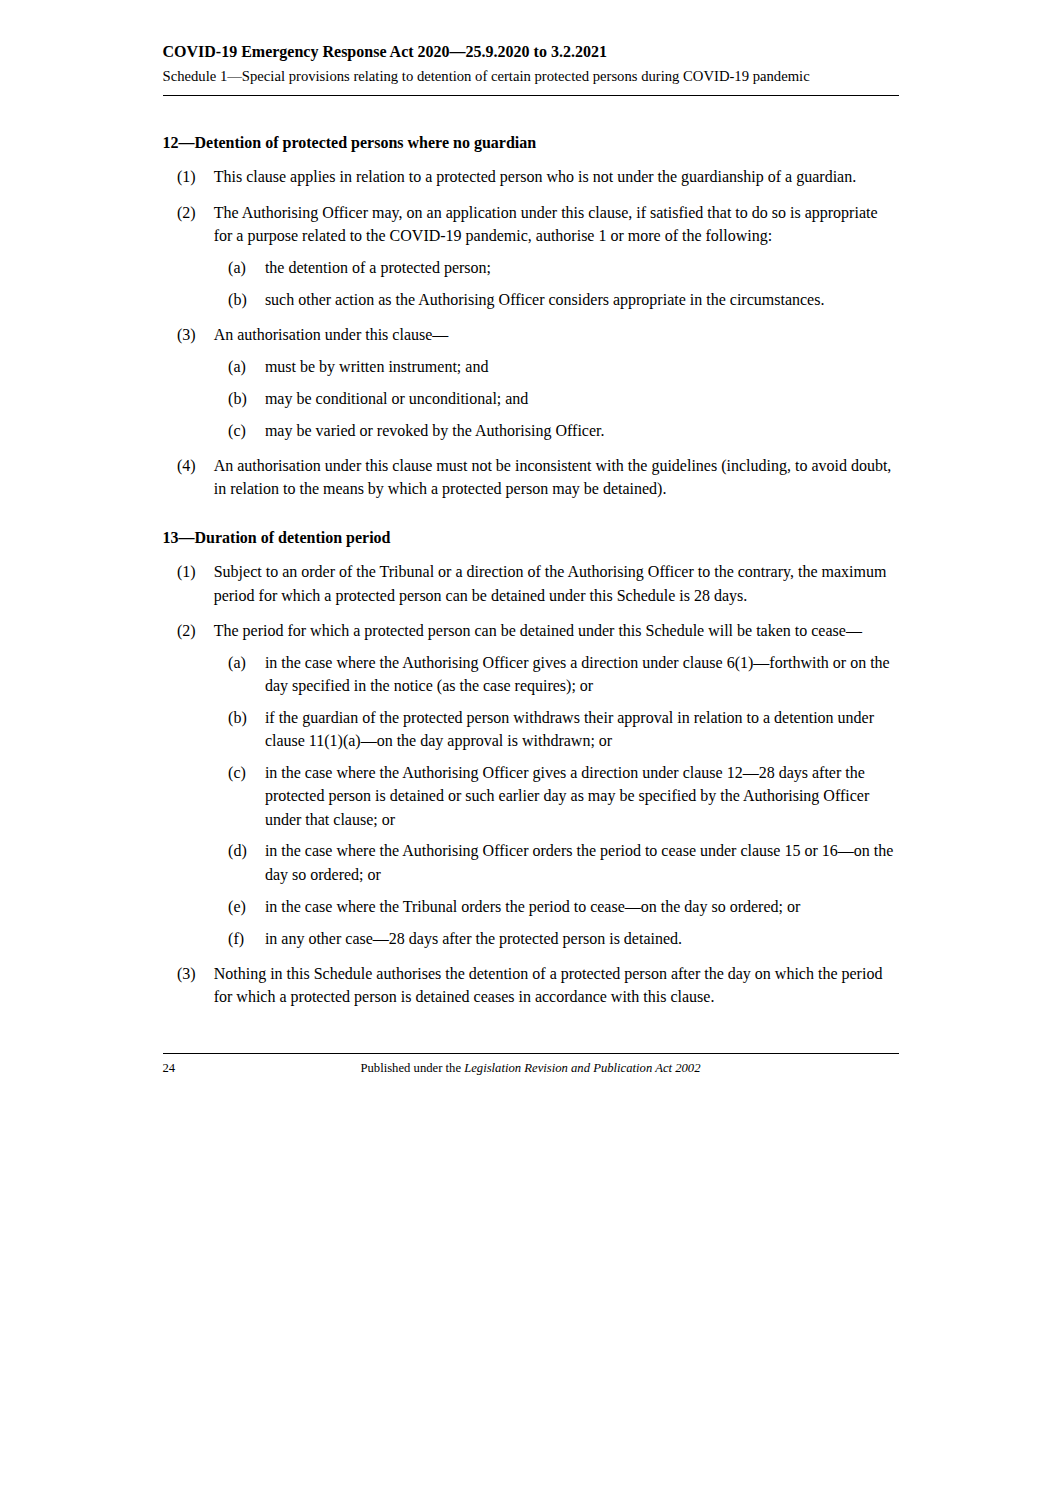COVID-19 Emergency Response Act 2020—25.9.2020 to 3.2.2021
Schedule 1—Special provisions relating to detention of certain protected persons during COVID-19 pandemic
12—Detention of protected persons where no guardian
(1) This clause applies in relation to a protected person who is not under the guardianship of a guardian.
(2)
The Authorising Officer may, on an application under this clause, if satisfied that to do so is appropriate for a purpose related to the COVID-19 pandemic, authorise 1 or more of the following:
(a) the detention of a protected person;
(b) such other action as the Authorising Officer considers appropriate in the circumstances.
(3)
An authorisation under this clause—
(a) must be by written instrument; and
(b) may be conditional or unconditional; and
(c) may be varied or revoked by the Authorising Officer.
(4) An authorisation under this clause must not be inconsistent with the guidelines (including, to avoid doubt, in relation to the means by which a protected person may be detained).
13—Duration of detention period
(1) Subject to an order of the Tribunal or a direction of the Authorising Officer to the contrary, the maximum period for which a protected person can be detained under this Schedule is 28 days.
(2)
The period for which a protected person can be detained under this Schedule will be taken to cease—
(a) in the case where the Authorising Officer gives a direction under clause 6(1)—forthwith or on the day specified in the notice (as the case requires); or
(b) if the guardian of the protected person withdraws their approval in relation to a detention under clause 11(1)(a)—on the day approval is withdrawn; or
(c) in the case where the Authorising Officer gives a direction under clause 12—28 days after the protected person is detained or such earlier day as may be specified by the Authorising Officer under that clause; or
(d) in the case where the Authorising Officer orders the period to cease under clause 15 or 16—on the day so ordered; or
(e) in the case where the Tribunal orders the period to cease—on the day so ordered; or
(f) in any other case—28 days after the protected person is detained.
(3) Nothing in this Schedule authorises the detention of a protected person after the day on which the period for which a protected person is detained ceases in accordance with this clause.
24 Published under the Legislation Revision and Publication Act 2002